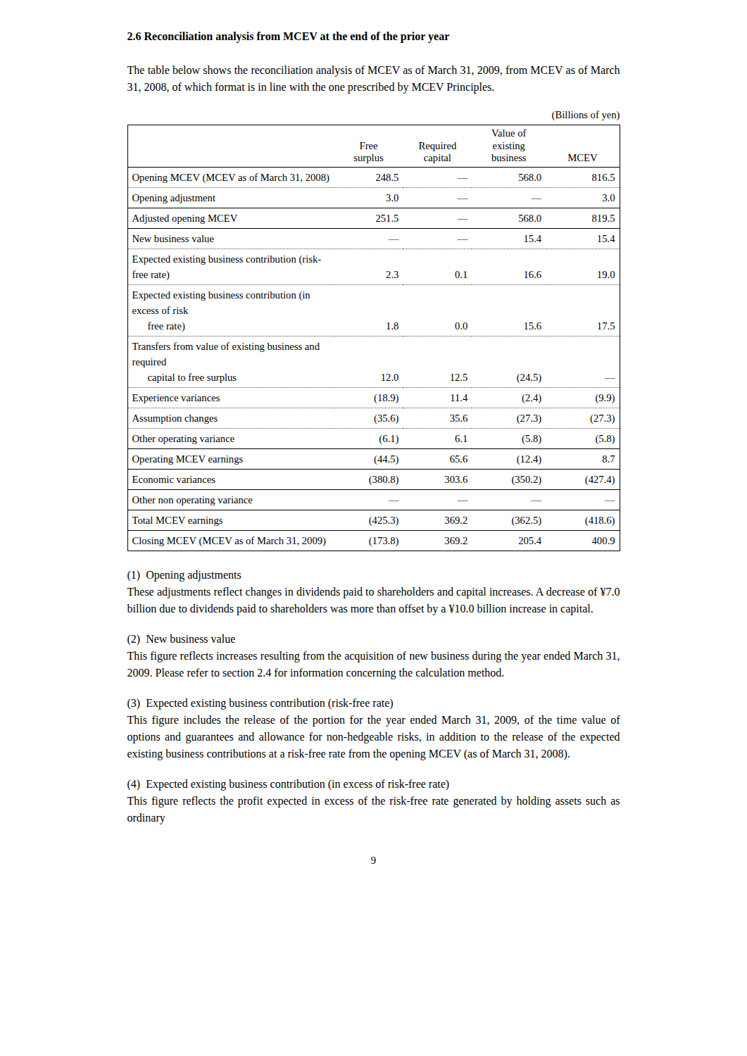2.6 Reconciliation analysis from MCEV at the end of the prior year
The table below shows the reconciliation analysis of MCEV as of March 31, 2009, from MCEV as of March 31, 2008, of which format is in line with the one prescribed by MCEV Principles.
(Billions of yen)
| | Free surplus | Required capital | Value of existing business | MCEV |
| --- | --- | --- | --- | --- |
| Opening MCEV (MCEV as of March 31, 2008) | 248.5 | — | 568.0 | 816.5 |
| Opening adjustment | 3.0 | — | — | 3.0 |
| Adjusted opening MCEV | 251.5 | — | 568.0 | 819.5 |
| New business value | — | — | 15.4 | 15.4 |
| Expected existing business contribution (risk-free rate) | 2.3 | 0.1 | 16.6 | 19.0 |
| Expected existing business contribution (in excess of risk free rate) | 1.8 | 0.0 | 15.6 | 17.5 |
| Transfers from value of existing business and required capital to free surplus | 12.0 | 12.5 | (24.5) | — |
| Experience variances | (18.9) | 11.4 | (2.4) | (9.9) |
| Assumption changes | (35.6) | 35.6 | (27.3) | (27.3) |
| Other operating variance | (6.1) | 6.1 | (5.8) | (5.8) |
| Operating MCEV earnings | (44.5) | 65.6 | (12.4) | 8.7 |
| Economic variances | (380.8) | 303.6 | (350.2) | (427.4) |
| Other non operating variance | — | — | — | — |
| Total MCEV earnings | (425.3) | 369.2 | (362.5) | (418.6) |
| Closing MCEV (MCEV as of March 31, 2009) | (173.8) | 369.2 | 205.4 | 400.9 |
(1) Opening adjustments
These adjustments reflect changes in dividends paid to shareholders and capital increases. A decrease of ¥7.0 billion due to dividends paid to shareholders was more than offset by a ¥10.0 billion increase in capital.
(2) New business value
This figure reflects increases resulting from the acquisition of new business during the year ended March 31, 2009. Please refer to section 2.4 for information concerning the calculation method.
(3) Expected existing business contribution (risk-free rate)
This figure includes the release of the portion for the year ended March 31, 2009, of the time value of options and guarantees and allowance for non-hedgeable risks, in addition to the release of the expected existing business contributions at a risk-free rate from the opening MCEV (as of March 31, 2008).
(4) Expected existing business contribution (in excess of risk-free rate)
This figure reflects the profit expected in excess of the risk-free rate generated by holding assets such as ordinary
9